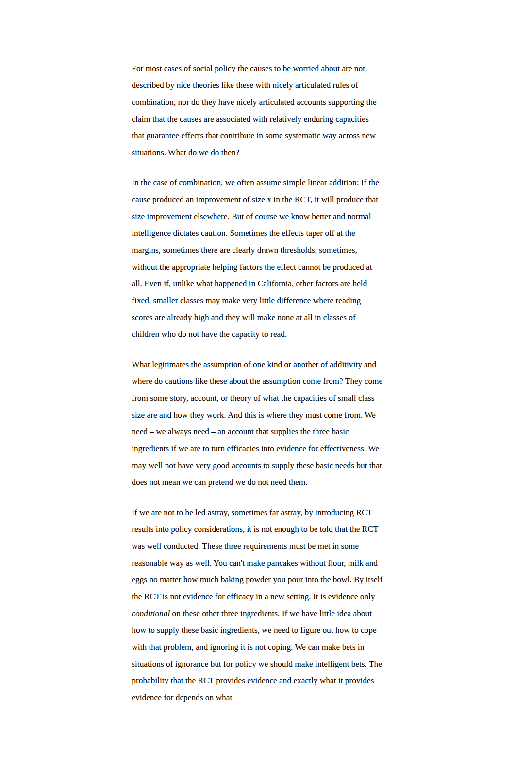For most cases of social policy the causes to be worried about are not described by nice theories like these with nicely articulated rules of combination, nor do they have nicely articulated accounts supporting the claim that the causes are associated with relatively enduring capacities that guarantee effects that contribute in some systematic way across new situations. What do we do then?
In the case of combination, we often assume simple linear addition: If the cause produced an improvement of size x in the RCT, it will produce that size improvement elsewhere. But of course we know better and normal intelligence dictates caution. Sometimes the effects taper off at the margins, sometimes there are clearly drawn thresholds, sometimes, without the appropriate helping factors the effect cannot be produced at all. Even if, unlike what happened in California, other factors are held fixed, smaller classes may make very little difference where reading scores are already high and they will make none at all in classes of children who do not have the capacity to read.
What legitimates the assumption of one kind or another of additivity and where do cautions like these about the assumption come from? They come from some story, account, or theory of what the capacities of small class size are and how they work. And this is where they must come from. We need – we always need – an account that supplies the three basic ingredients if we are to turn efficacies into evidence for effectiveness. We may well not have very good accounts to supply these basic needs but that does not mean we can pretend we do not need them.
If we are not to be led astray, sometimes far astray, by introducing RCT results into policy considerations, it is not enough to be told that the RCT was well conducted. These three requirements must be met in some reasonable way as well. You can't make pancakes without flour, milk and eggs no matter how much baking powder you pour into the bowl. By itself the RCT is not evidence for efficacy in a new setting. It is evidence only conditional on these other three ingredients. If we have little idea about how to supply these basic ingredients, we need to figure out how to cope with that problem, and ignoring it is not coping. We can make bets in situations of ignorance but for policy we should make intelligent bets. The probability that the RCT provides evidence and exactly what it provides evidence for depends on what